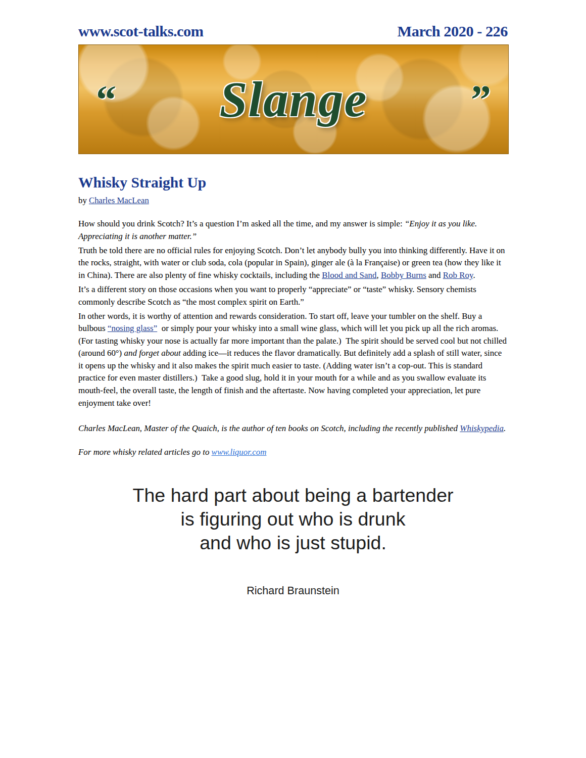www.scot-talks.com
March 2020 - 226
“ Slange ”
Whisky Straight Up
by Charles MacLean
How should you drink Scotch? It’s a question I’m asked all the time, and my answer is simple: “Enjoy it as you like. Appreciating it is another matter.”
Truth be told there are no official rules for enjoying Scotch. Don’t let anybody bully you into thinking differently. Have it on the rocks, straight, with water or club soda, cola (popular in Spain), ginger ale (à la Française) or green tea (how they like it in China). There are also plenty of fine whisky cocktails, including the Blood and Sand, Bobby Burns and Rob Roy.
It’s a different story on those occasions when you want to properly “appreciate” or “taste” whisky. Sensory chemists commonly describe Scotch as “the most complex spirit on Earth.”
In other words, it is worthy of attention and rewards consideration. To start off, leave your tumbler on the shelf. Buy a bulbous “nosing glass” or simply pour your whisky into a small wine glass, which will let you pick up all the rich aromas. (For tasting whisky your nose is actually far more important than the palate.) The spirit should be served cool but not chilled (around 60°) and forget about adding ice—it reduces the flavor dramatically. But definitely add a splash of still water, since it opens up the whisky and it also makes the spirit much easier to taste. (Adding water isn’t a cop-out. This is standard practice for even master distillers.) Take a good slug, hold it in your mouth for a while and as you swallow evaluate its mouth-feel, the overall taste, the length of finish and the aftertaste. Now having completed your appreciation, let pure enjoyment take over!
Charles MacLean, Master of the Quaich, is the author of ten books on Scotch, including the recently published Whiskypedia.
For more whisky related articles go to www.liquor.com
The hard part about being a bartender
is figuring out who is drunk
and who is just stupid.
Richard Braunstein